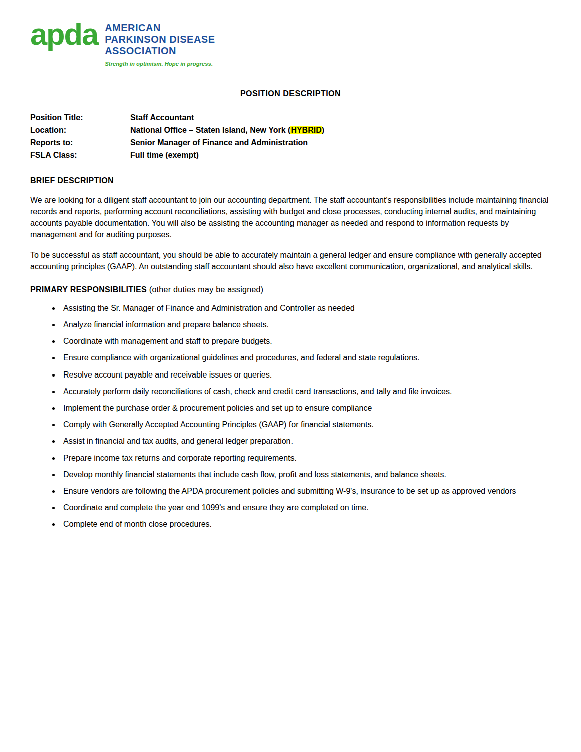apda
AMERICAN
PARKINSON DISEASE
ASSOCIATION
Strength in optimism. Hope in progress.
POSITION DESCRIPTION
| Position Title: | Staff Accountant |
| Location: | National Office – Staten Island, New York ( HYBRID ) |
| Reports to: | Senior Manager of Finance and Administration |
| FSLA Class: | Full time (exempt) |
BRIEF DESCRIPTION
We are looking for a diligent staff accountant to join our accounting department. The staff accountant's responsibilities include maintaining financial records and reports, performing account reconciliations, assisting with budget and close processes, conducting internal audits, and maintaining accounts payable documentation. You will also be assisting the accounting manager as needed and respond to information requests by management and for auditing purposes.
To be successful as staff accountant, you should be able to accurately maintain a general ledger and ensure compliance with generally accepted accounting principles (GAAP). An outstanding staff accountant should also have excellent communication, organizational, and analytical skills.
PRIMARY RESPONSIBILITIES (other duties may be assigned)
Assisting the Sr. Manager of Finance and Administration and Controller as needed
Analyze financial information and prepare balance sheets.
Coordinate with management and staff to prepare budgets.
Ensure compliance with organizational guidelines and procedures, and federal and state regulations.
Resolve account payable and receivable issues or queries.
Accurately perform daily reconciliations of cash, check and credit card transactions, and tally and file invoices.
Implement the purchase order & procurement policies and set up to ensure compliance
Comply with Generally Accepted Accounting Principles (GAAP) for financial statements.
Assist in financial and tax audits, and general ledger preparation.
Prepare income tax returns and corporate reporting requirements.
Develop monthly financial statements that include cash flow, profit and loss statements, and balance sheets.
Ensure vendors are following the APDA procurement policies and submitting W-9's, insurance to be set up as approved vendors
Coordinate and complete the year end 1099's and ensure they are completed on time.
Complete end of month close procedures.